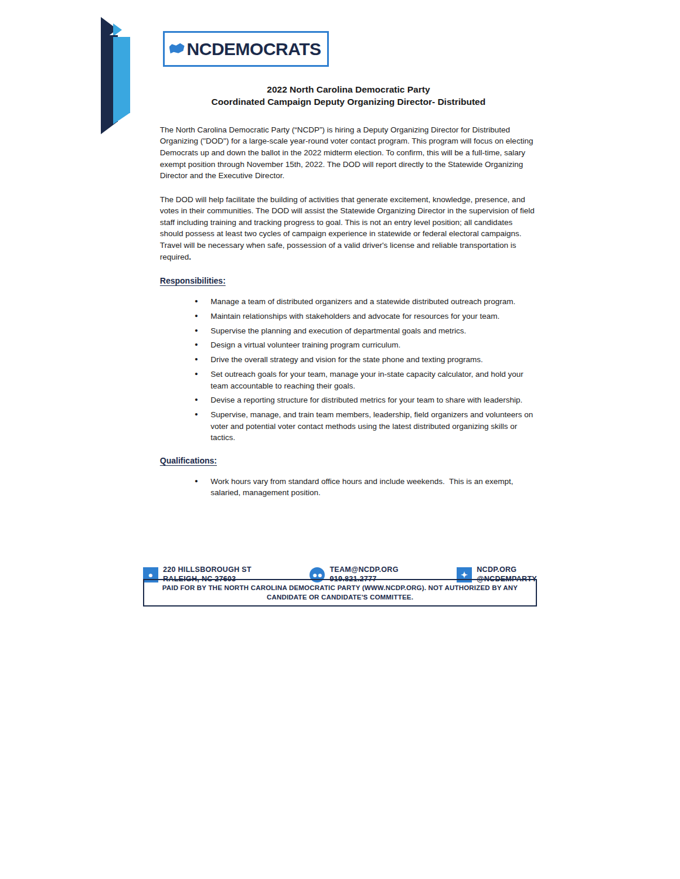NCDEMOCRATS
2022 North Carolina Democratic Party
Coordinated Campaign Deputy Organizing Director- Distributed
The North Carolina Democratic Party (“NCDP”) is hiring a Deputy Organizing Director for Distributed Organizing ("DOD") for a large-scale year-round voter contact program. This program will focus on electing Democrats up and down the ballot in the 2022 midterm election. To confirm, this will be a full-time, salary exempt position through November 15th, 2022. The DOD will report directly to the Statewide Organizing Director and the Executive Director.
The DOD will help facilitate the building of activities that generate excitement, knowledge, presence, and votes in their communities. The DOD will assist the Statewide Organizing Director in the supervision of field staff including training and tracking progress to goal. This is not an entry level position; all candidates should possess at least two cycles of campaign experience in statewide or federal electoral campaigns. Travel will be necessary when safe, possession of a valid driver's license and reliable transportation is required.
Responsibilities:
Manage a team of distributed organizers and a statewide distributed outreach program.
Maintain relationships with stakeholders and advocate for resources for your team.
Supervise the planning and execution of departmental goals and metrics.
Design a virtual volunteer training program curriculum.
Drive the overall strategy and vision for the state phone and texting programs.
Set outreach goals for your team, manage your in-state capacity calculator, and hold your team accountable to reaching their goals.
Devise a reporting structure for distributed metrics for your team to share with leadership.
Supervise, manage, and train team members, leadership, field organizers and volunteers on voter and potential voter contact methods using the latest distributed organizing skills or tactics.
Qualifications:
Work hours vary from standard office hours and include weekends. This is an exempt, salaried, management position.
● 220 HILLSBOROUGH ST
RALEIGH, NC 27603
●● TEAM@NCDP.ORG
919.821.2777
✦ NCDP.ORG
@NCDEMPARTY
PAID FOR BY THE NORTH CAROLINA DEMOCRATIC PARTY (WWW.NCDP.ORG). NOT AUTHORIZED BY ANY CANDIDATE OR CANDIDATE'S COMMITTEE.